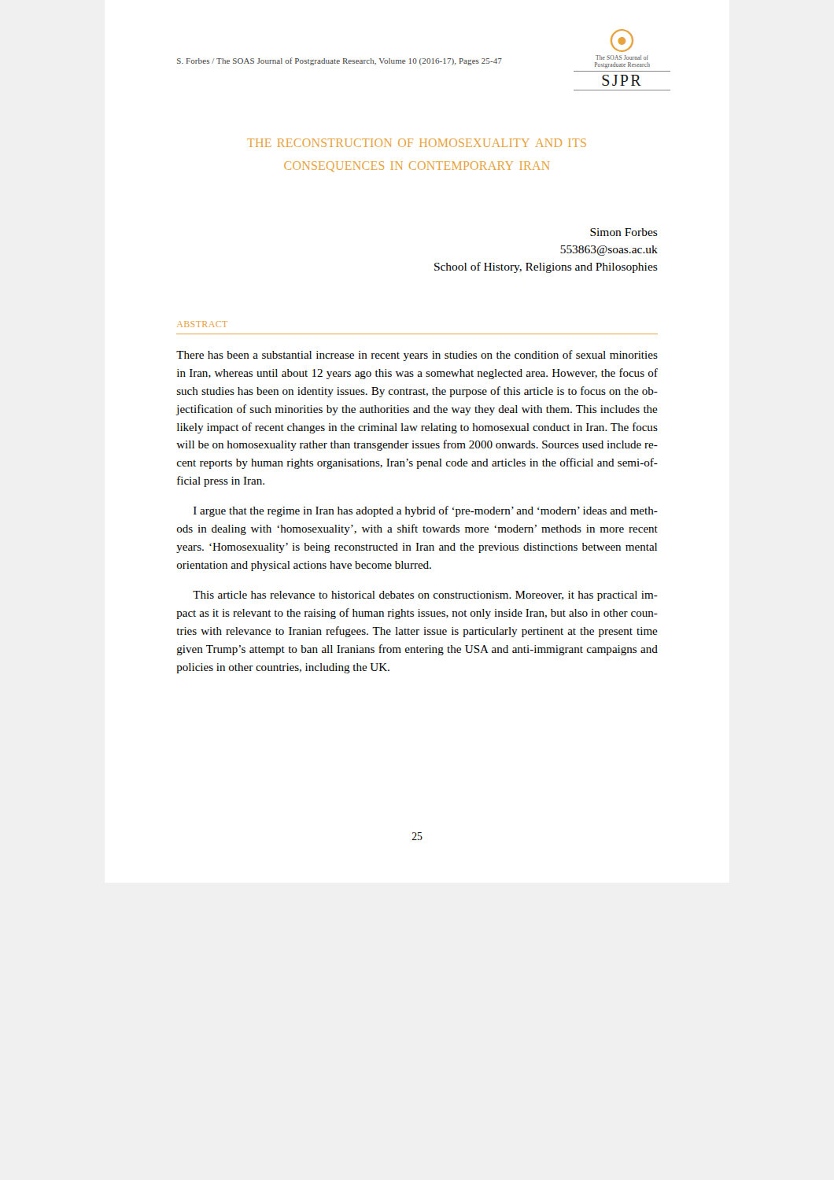S. Forbes / The SOAS Journal of Postgraduate Research, Volume 10 (2016-17), Pages 25-47
⦿ The SOAS Journal of
Postgraduate Research SJPR
The reconstruction of homosexuality and its consequences in contemporary Iran
Simon Forbes
553863@soas.ac.uk
School of History, Religions and Philosophies
Abstract
There has been a substantial increase in recent years in studies on the condition of sexual minorities in Iran, whereas until about 12 years ago this was a somewhat neglected area. However, the focus of such studies has been on identity issues. By contrast, the purpose of this article is to focus on the objectification of such minorities by the authorities and the way they deal with them. This includes the likely impact of recent changes in the criminal law relating to homosexual conduct in Iran. The focus will be on homosexuality rather than transgender issues from 2000 onwards. Sources used include recent reports by human rights organisations, Iran’s penal code and articles in the official and semi-official press in Iran.
I argue that the regime in Iran has adopted a hybrid of ‘pre-modern’ and ‘modern’ ideas and methods in dealing with ‘homosexuality’, with a shift towards more ‘modern’ methods in more recent years. ‘Homosexuality’ is being reconstructed in Iran and the previous distinctions between mental orientation and physical actions have become blurred.
This article has relevance to historical debates on constructionism. Moreover, it has practical impact as it is relevant to the raising of human rights issues, not only inside Iran, but also in other countries with relevance to Iranian refugees. The latter issue is particularly pertinent at the present time given Trump’s attempt to ban all Iranians from entering the USA and anti-immigrant campaigns and policies in other countries, including the UK.
25